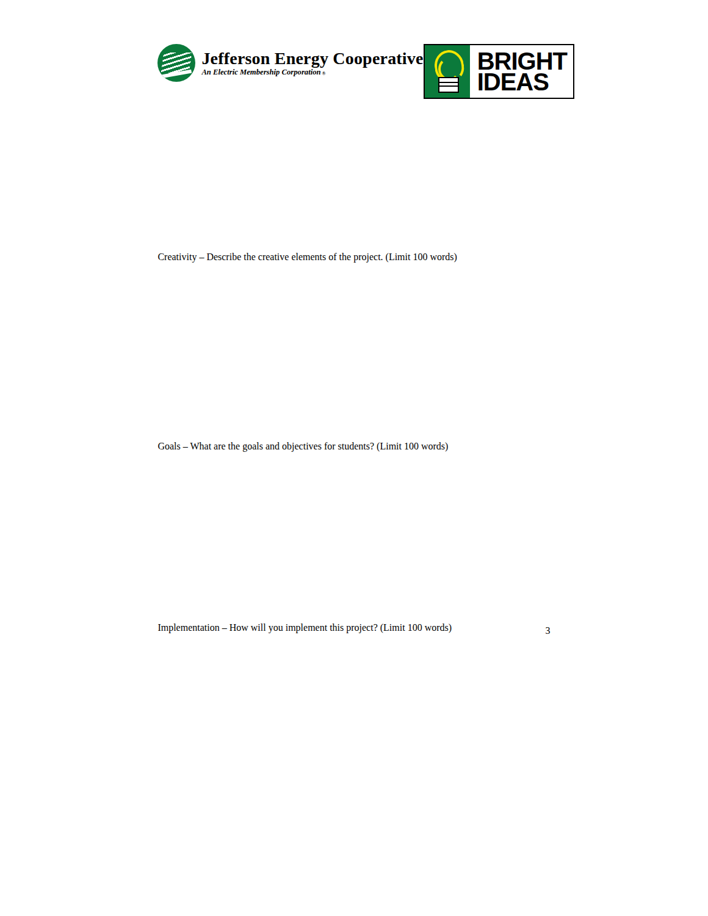Jefferson Energy Cooperative
An Electric Membership Corporation®
BRIGHT
IDEAS
Creativity – Describe the creative elements of the project. (Limit 100 words)
Goals – What are the goals and objectives for students? (Limit 100 words)
Implementation – How will you implement this project? (Limit 100 words)
3